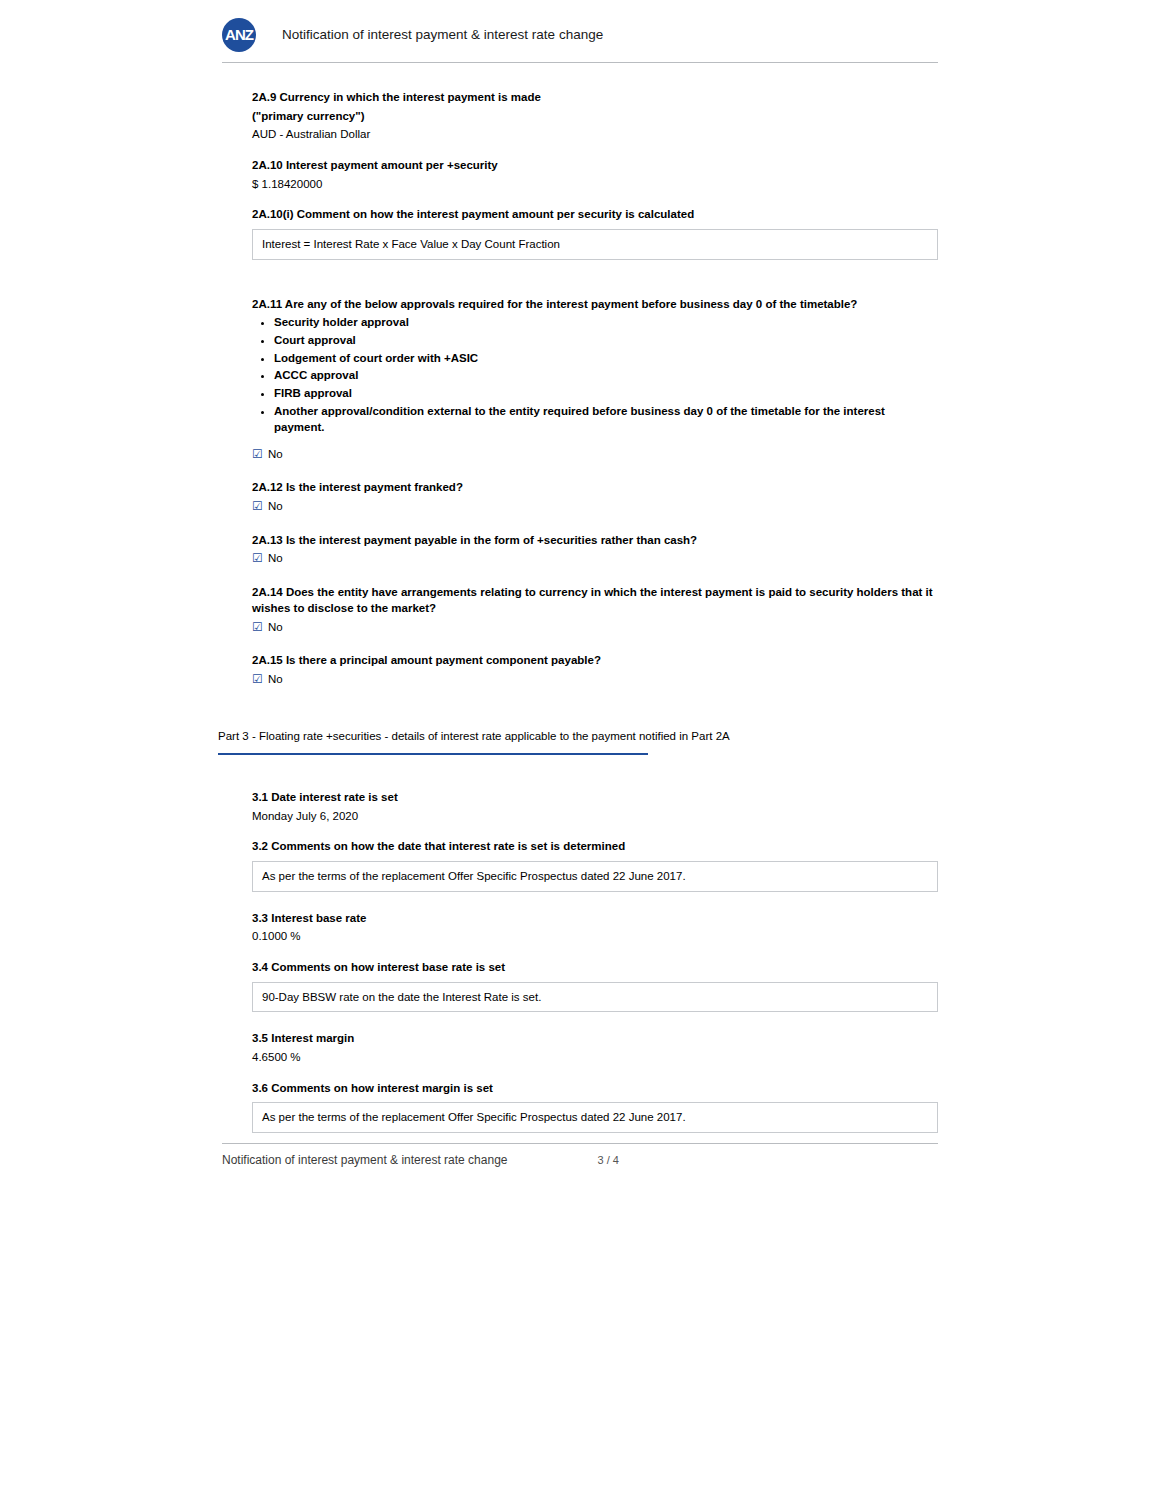ANZ
Notification of interest payment & interest rate change
2A.9 Currency in which the interest payment is made
("primary currency")
AUD - Australian Dollar
2A.10 Interest payment amount per +security
$ 1.18420000
2A.10(i) Comment on how the interest payment amount per security is calculated
Interest = Interest Rate x Face Value x Day Count Fraction
2A.11 Are any of the below approvals required for the interest payment before business day 0 of the timetable?
Security holder approval
Court approval
Lodgement of court order with +ASIC
ACCC approval
FIRB approval
Another approval/condition external to the entity required before business day 0 of the timetable for the interest payment.
☑No
2A.12 Is the interest payment franked?
☑No
2A.13 Is the interest payment payable in the form of +securities rather than cash?
☑No
2A.14 Does the entity have arrangements relating to currency in which the interest payment is paid to security holders that it wishes to disclose to the market?
☑No
2A.15 Is there a principal amount payment component payable?
☑No
Part 3 - Floating rate +securities - details of interest rate applicable to the payment notified in Part 2A
3.1 Date interest rate is set
Monday July 6, 2020
3.2 Comments on how the date that interest rate is set is determined
As per the terms of the replacement Offer Specific Prospectus dated 22 June 2017.
3.3 Interest base rate
0.1000 %
3.4 Comments on how interest base rate is set
90-Day BBSW rate on the date the Interest Rate is set.
3.5 Interest margin
4.6500 %
3.6 Comments on how interest margin is set
As per the terms of the replacement Offer Specific Prospectus dated 22 June 2017.
Notification of interest payment & interest rate change 3 / 4